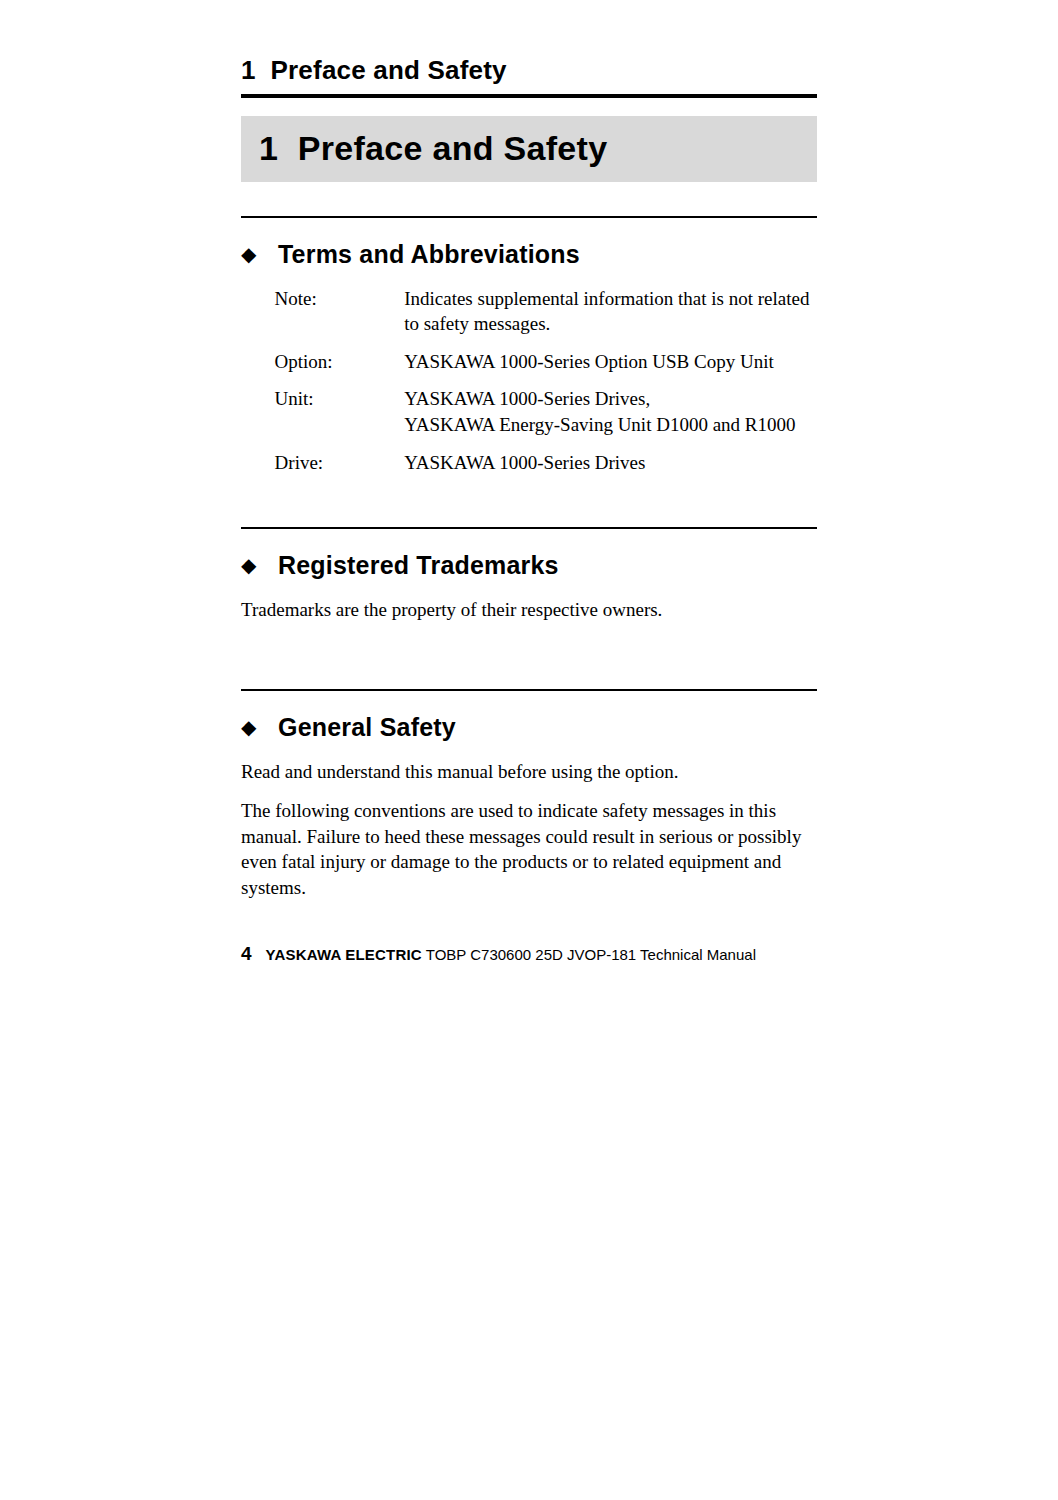1 Preface and Safety
1 Preface and Safety
◆
Terms and Abbreviations
Note:
Indicates supplemental information that is not related to safety messages.
Option:
YASKAWA 1000-Series Option USB Copy Unit
Unit:
YASKAWA 1000-Series Drives,
YASKAWA Energy-Saving Unit D1000 and R1000
Drive:
YASKAWA 1000-Series Drives
◆
Registered Trademarks
Trademarks are the property of their respective owners.
◆
General Safety
Read and understand this manual before using the option.
The following conventions are used to indicate safety messages in this manual. Failure to heed these messages could result in serious or possibly even fatal injury or damage to the products or to related equipment and systems.
4 YASKAWA ELECTRIC TOBP C730600 25D JVOP-181 Technical Manual